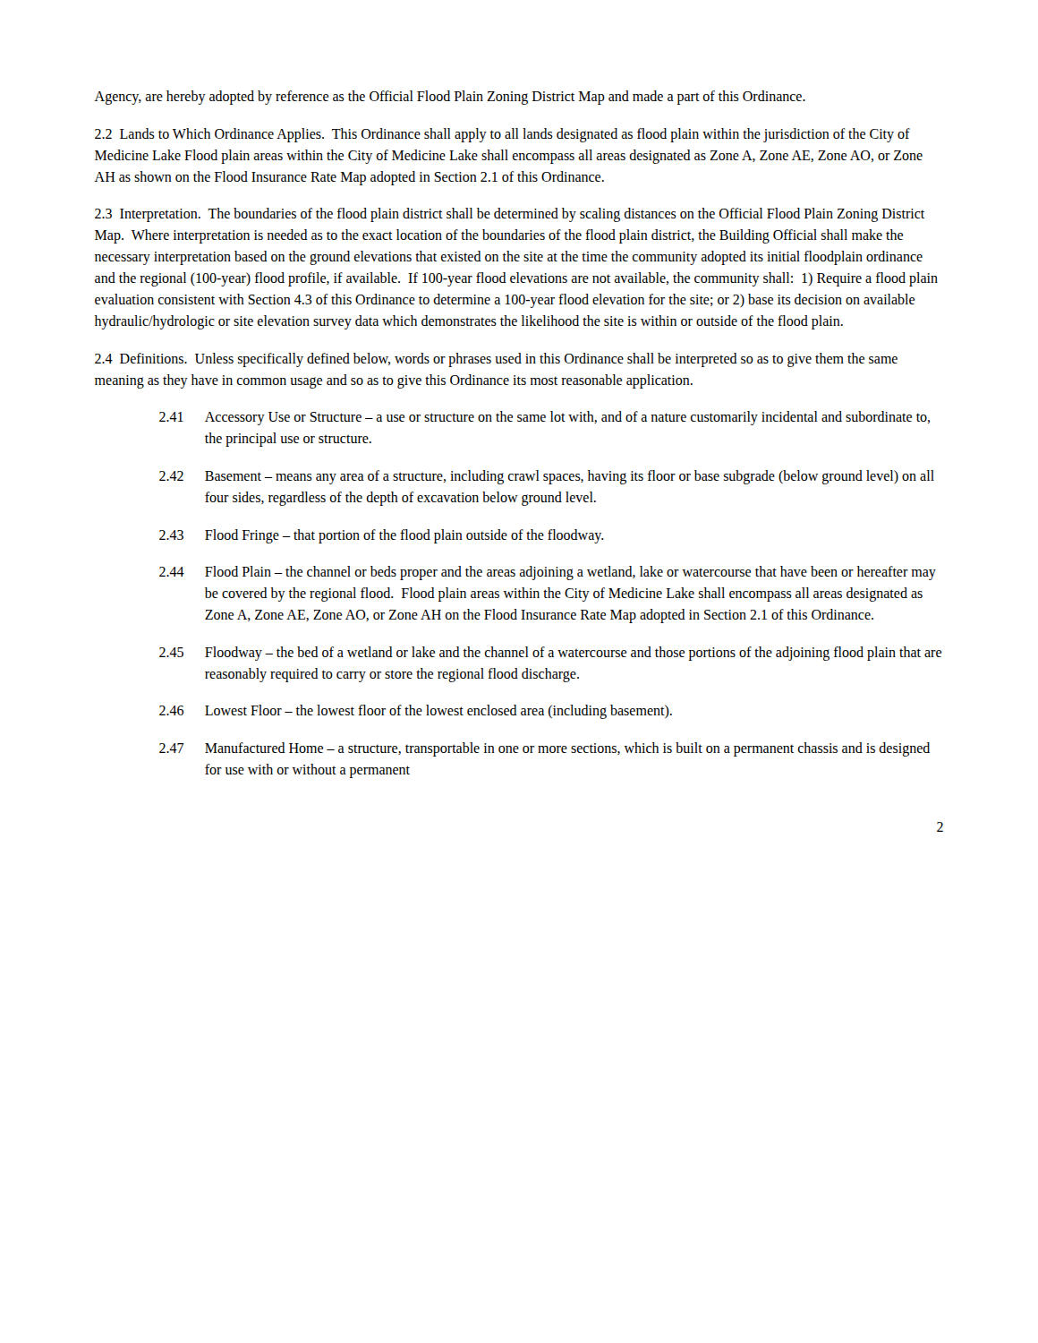Agency, are hereby adopted by reference as the Official Flood Plain Zoning District Map and made a part of this Ordinance.
2.2 Lands to Which Ordinance Applies. This Ordinance shall apply to all lands designated as flood plain within the jurisdiction of the City of Medicine Lake Flood plain areas within the City of Medicine Lake shall encompass all areas designated as Zone A, Zone AE, Zone AO, or Zone AH as shown on the Flood Insurance Rate Map adopted in Section 2.1 of this Ordinance.
2.3 Interpretation. The boundaries of the flood plain district shall be determined by scaling distances on the Official Flood Plain Zoning District Map. Where interpretation is needed as to the exact location of the boundaries of the flood plain district, the Building Official shall make the necessary interpretation based on the ground elevations that existed on the site at the time the community adopted its initial floodplain ordinance and the regional (100-year) flood profile, if available. If 100-year flood elevations are not available, the community shall: 1) Require a flood plain evaluation consistent with Section 4.3 of this Ordinance to determine a 100-year flood elevation for the site; or 2) base its decision on available hydraulic/hydrologic or site elevation survey data which demonstrates the likelihood the site is within or outside of the flood plain.
2.4 Definitions. Unless specifically defined below, words or phrases used in this Ordinance shall be interpreted so as to give them the same meaning as they have in common usage and so as to give this Ordinance its most reasonable application.
2.41
Accessory Use or Structure – a use or structure on the same lot with, and of a nature customarily incidental and subordinate to, the principal use or structure.
2.42
Basement – means any area of a structure, including crawl spaces, having its floor or base subgrade (below ground level) on all four sides, regardless of the depth of excavation below ground level.
2.43
Flood Fringe – that portion of the flood plain outside of the floodway.
2.44
Flood Plain – the channel or beds proper and the areas adjoining a wetland, lake or watercourse that have been or hereafter may be covered by the regional flood. Flood plain areas within the City of Medicine Lake shall encompass all areas designated as Zone A, Zone AE, Zone AO, or Zone AH on the Flood Insurance Rate Map adopted in Section 2.1 of this Ordinance.
2.45
Floodway – the bed of a wetland or lake and the channel of a watercourse and those portions of the adjoining flood plain that are reasonably required to carry or store the regional flood discharge.
2.46
Lowest Floor – the lowest floor of the lowest enclosed area (including basement).
2.47
Manufactured Home – a structure, transportable in one or more sections, which is built on a permanent chassis and is designed for use with or without a permanent
2